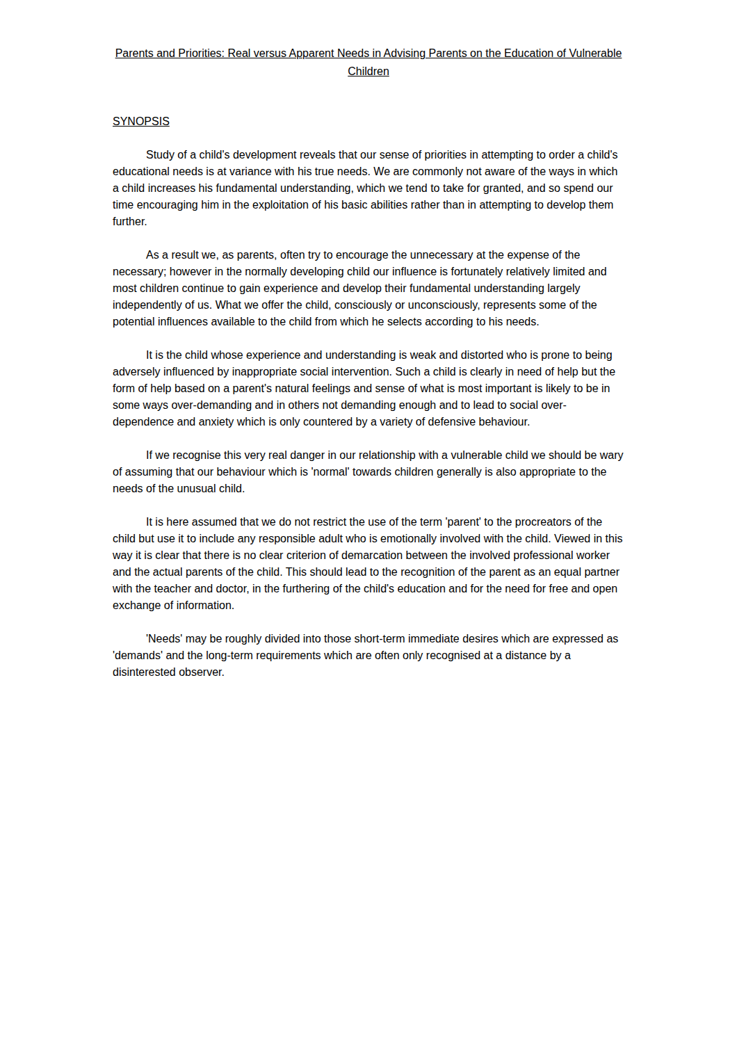Parents and Priorities: Real versus Apparent Needs in Advising Parents on the Education of Vulnerable Children
SYNOPSIS
Study of a child's development reveals that our sense of priorities in attempting to order a child's educational needs is at variance with his true needs. We are commonly not aware of the ways in which a child increases his fundamental understanding, which we tend to take for granted, and so spend our time encouraging him in the exploitation of his basic abilities rather than in attempting to develop them further.
As a result we, as parents, often try to encourage the unnecessary at the expense of the necessary; however in the normally developing child our influence is fortunately relatively limited and most children continue to gain experience and develop their fundamental understanding largely independently of us. What we offer the child, consciously or unconsciously, represents some of the potential influences available to the child from which he selects according to his needs.
It is the child whose experience and understanding is weak and distorted who is prone to being adversely influenced by inappropriate social intervention. Such a child is clearly in need of help but the form of help based on a parent's natural feelings and sense of what is most important is likely to be in some ways over-demanding and in others not demanding enough and to lead to social over-dependence and anxiety which is only countered by a variety of defensive behaviour.
If we recognise this very real danger in our relationship with a vulnerable child we should be wary of assuming that our behaviour which is 'normal' towards children generally is also appropriate to the needs of the unusual child.
It is here assumed that we do not restrict the use of the term 'parent' to the procreators of the child but use it to include any responsible adult who is emotionally involved with the child. Viewed in this way it is clear that there is no clear criterion of demarcation between the involved professional worker and the actual parents of the child. This should lead to the recognition of the parent as an equal partner with the teacher and doctor, in the furthering of the child's education and for the need for free and open exchange of information.
'Needs' may be roughly divided into those short-term immediate desires which are expressed as 'demands' and the long-term requirements which are often only recognised at a distance by a disinterested observer.